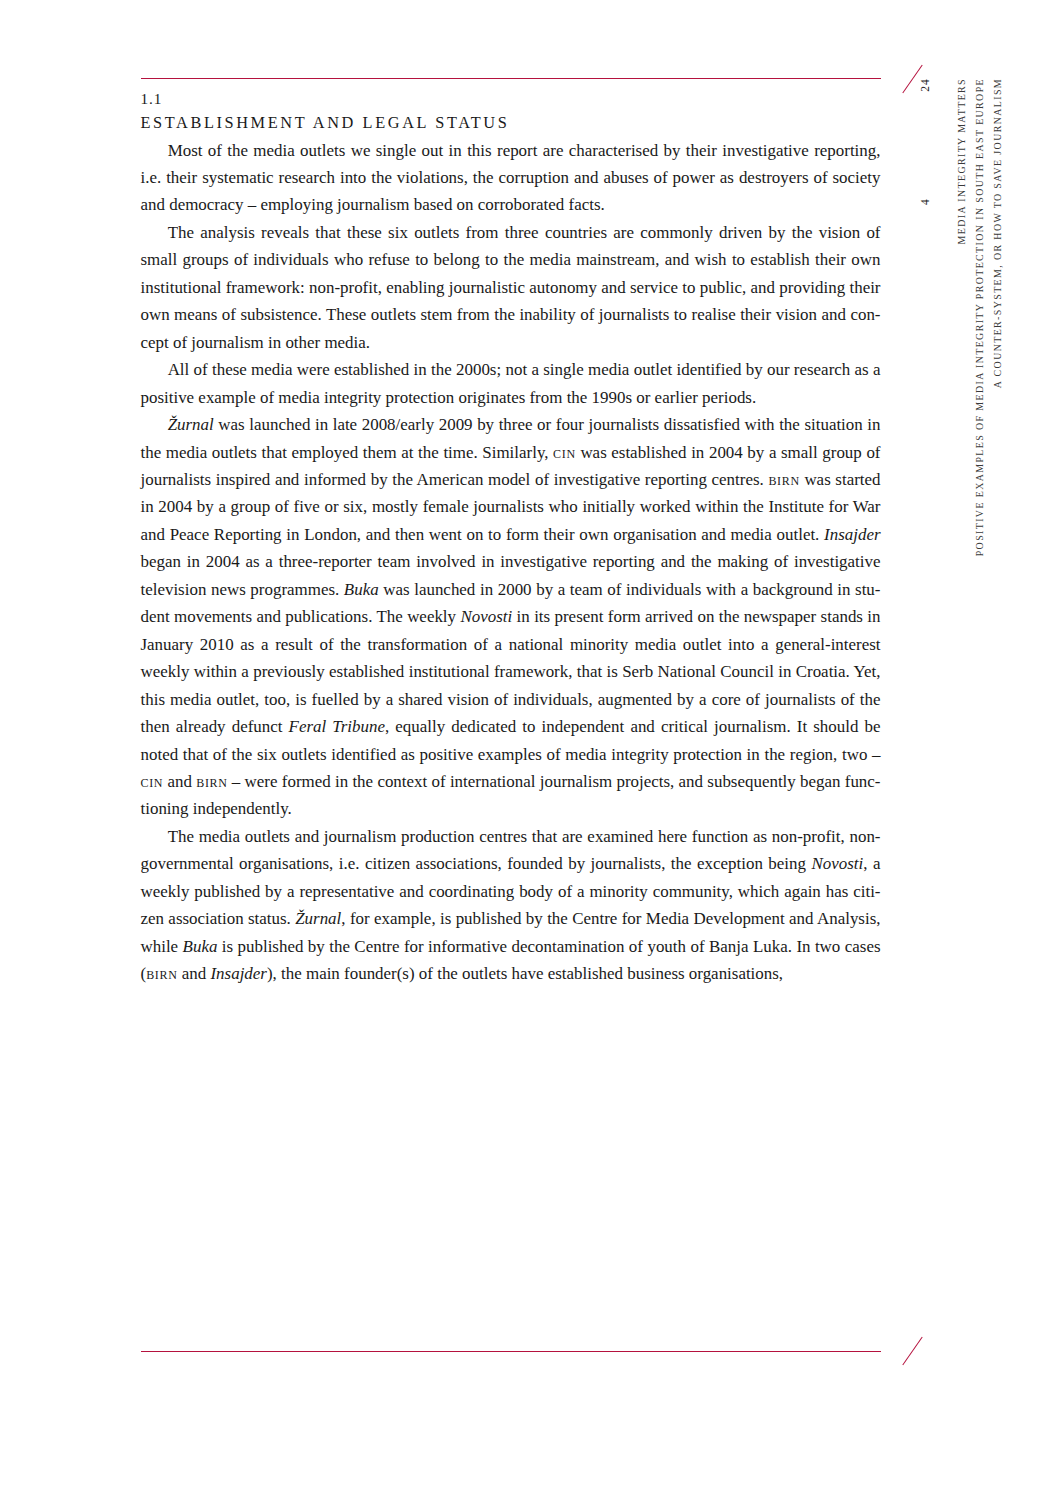1.1
Establishment and Legal Status
Most of the media outlets we single out in this report are characterised by their investigative reporting, i.e. their systematic research into the violations, the corruption and abuses of power as destroyers of society and democracy – employing journalism based on corroborated facts.
The analysis reveals that these six outlets from three countries are commonly driven by the vision of small groups of individuals who refuse to belong to the media mainstream, and wish to establish their own institutional framework: non-profit, enabling journalistic autonomy and service to public, and providing their own means of subsistence. These outlets stem from the inability of journalists to realise their vision and concept of journalism in other media.
All of these media were established in the 2000s; not a single media outlet identified by our research as a positive example of media integrity protection originates from the 1990s or earlier periods.
Žurnal was launched in late 2008/early 2009 by three or four journalists dissatisfied with the situation in the media outlets that employed them at the time. Similarly, cin was established in 2004 by a small group of journalists inspired and informed by the American model of investigative reporting centres. birn was started in 2004 by a group of five or six, mostly female journalists who initially worked within the Institute for War and Peace Reporting in London, and then went on to form their own organisation and media outlet. Insajder began in 2004 as a three-reporter team involved in investigative reporting and the making of investigative television news programmes. Buka was launched in 2000 by a team of individuals with a background in student movements and publications. The weekly Novosti in its present form arrived on the newspaper stands in January 2010 as a result of the transformation of a national minority media outlet into a general-interest weekly within a previously established institutional framework, that is Serb National Council in Croatia. Yet, this media outlet, too, is fuelled by a shared vision of individuals, augmented by a core of journalists of the then already defunct Feral Tribune, equally dedicated to independent and critical journalism. It should be noted that of the six outlets identified as positive examples of media integrity protection in the region, two – cin and birn – were formed in the context of international journalism projects, and subsequently began functioning independently.
The media outlets and journalism production centres that are examined here function as non-profit, non-governmental organisations, i.e. citizen associations, founded by journalists, the exception being Novosti, a weekly published by a representative and coordinating body of a minority community, which again has citizen association status. Žurnal, for example, is published by the Centre for Media Development and Analysis, while Buka is published by the Centre for informative decontamination of youth of Banja Luka. In two cases (birn and Insajder), the main founder(s) of the outlets have established business organisations,
24
4
A counter-system, or how to save journalism
Positive examples of media integrity protection in South East Europe
Media integrity matters